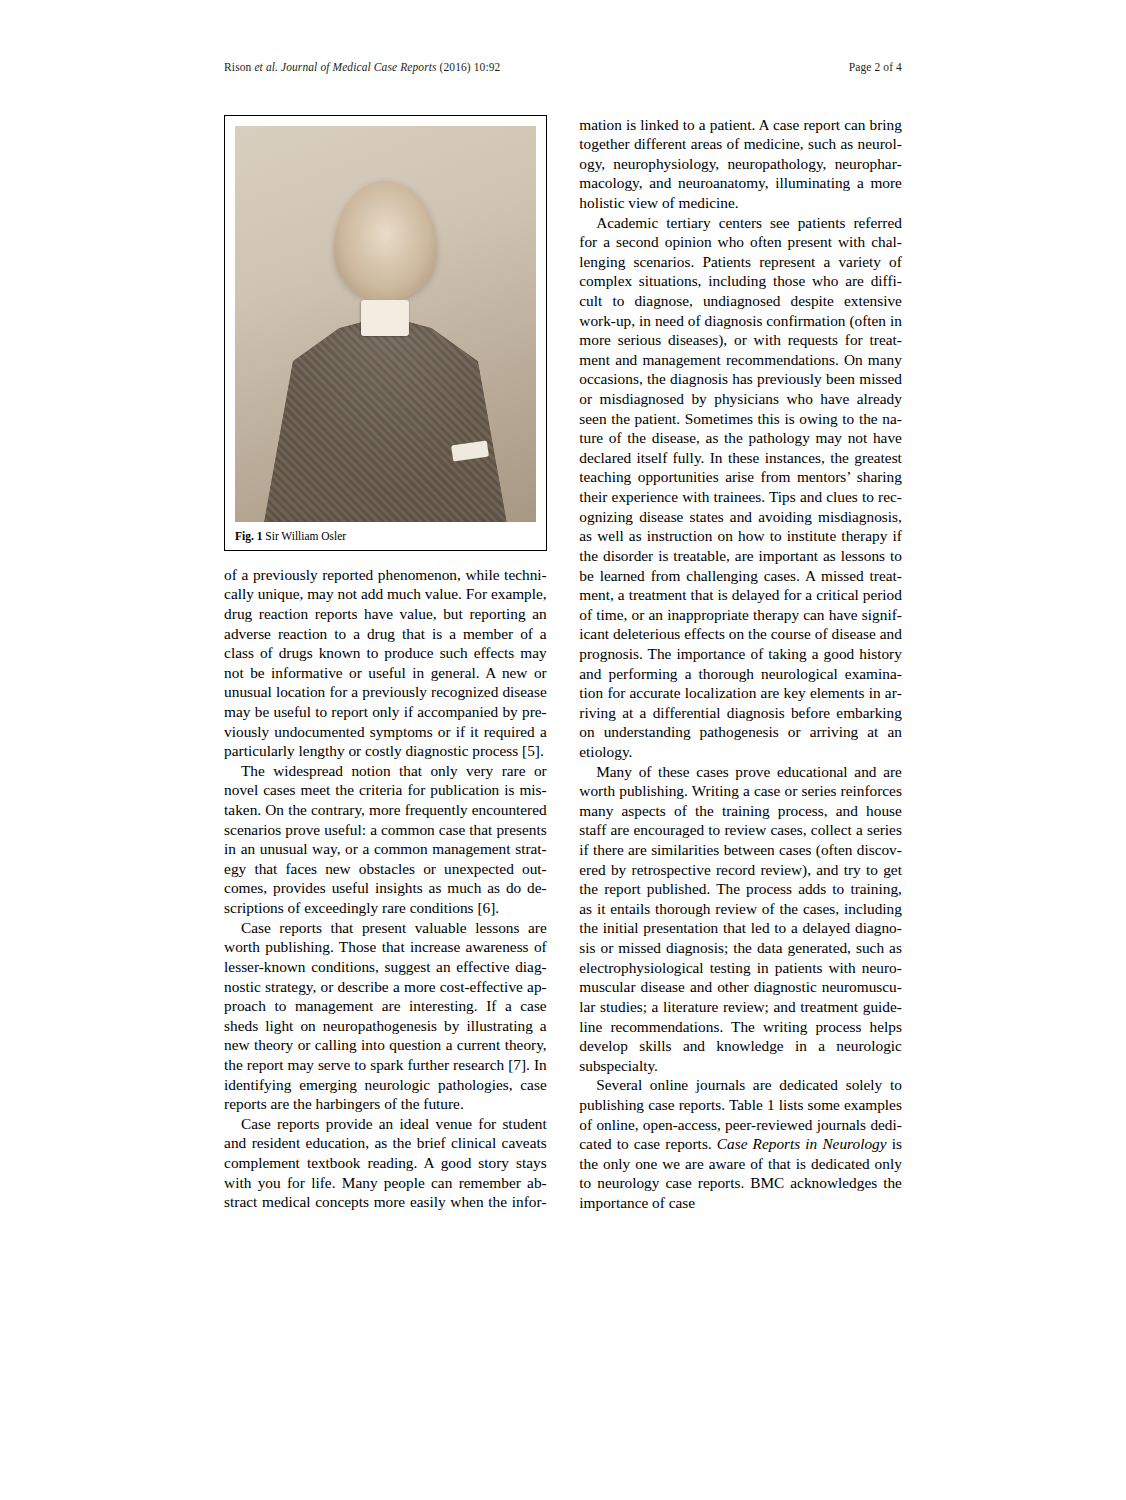Rison et al. Journal of Medical Case Reports (2016) 10:92
Page 2 of 4
Fig. 1 Sir William Osler
of a previously reported phenomenon, while technically unique, may not add much value. For example, drug reaction reports have value, but reporting an adverse reaction to a drug that is a member of a class of drugs known to produce such effects may not be informative or useful in general. A new or unusual location for a previously recognized disease may be useful to report only if accompanied by previously undocumented symptoms or if it required a particularly lengthy or costly diagnostic process [5].
The widespread notion that only very rare or novel cases meet the criteria for publication is mistaken. On the contrary, more frequently encountered scenarios prove useful: a common case that presents in an unusual way, or a common management strategy that faces new obstacles or unexpected outcomes, provides useful insights as much as do descriptions of exceedingly rare conditions [6].
Case reports that present valuable lessons are worth publishing. Those that increase awareness of lesser-known conditions, suggest an effective diagnostic strategy, or describe a more cost-effective approach to management are interesting. If a case sheds light on neuropathogenesis by illustrating a new theory or calling into question a current theory, the report may serve to spark further research [7]. In identifying emerging neurologic pathologies, case reports are the harbingers of the future.
Case reports provide an ideal venue for student and resident education, as the brief clinical caveats complement textbook reading. A good story stays with you for life. Many people can remember abstract medical concepts more easily when the information is linked to a patient. A case report can bring together different areas of medicine, such as neurology, neurophysiology, neuropathology, neuropharmacology, and neuroanatomy, illuminating a more holistic view of medicine.
Academic tertiary centers see patients referred for a second opinion who often present with challenging scenarios. Patients represent a variety of complex situations, including those who are difficult to diagnose, undiagnosed despite extensive work-up, in need of diagnosis confirmation (often in more serious diseases), or with requests for treatment and management recommendations. On many occasions, the diagnosis has previously been missed or misdiagnosed by physicians who have already seen the patient. Sometimes this is owing to the nature of the disease, as the pathology may not have declared itself fully. In these instances, the greatest teaching opportunities arise from mentors’ sharing their experience with trainees. Tips and clues to recognizing disease states and avoiding misdiagnosis, as well as instruction on how to institute therapy if the disorder is treatable, are important as lessons to be learned from challenging cases. A missed treatment, a treatment that is delayed for a critical period of time, or an inappropriate therapy can have significant deleterious effects on the course of disease and prognosis. The importance of taking a good history and performing a thorough neurological examination for accurate localization are key elements in arriving at a differential diagnosis before embarking on understanding pathogenesis or arriving at an etiology.
Many of these cases prove educational and are worth publishing. Writing a case or series reinforces many aspects of the training process, and house staff are encouraged to review cases, collect a series if there are similarities between cases (often discovered by retrospective record review), and try to get the report published. The process adds to training, as it entails thorough review of the cases, including the initial presentation that led to a delayed diagnosis or missed diagnosis; the data generated, such as electrophysiological testing in patients with neuromuscular disease and other diagnostic neuromuscular studies; a literature review; and treatment guideline recommendations. The writing process helps develop skills and knowledge in a neurologic subspecialty.
Several online journals are dedicated solely to publishing case reports. Table 1 lists some examples of online, open-access, peer-reviewed journals dedicated to case reports. Case Reports in Neurology is the only one we are aware of that is dedicated only to neurology case reports. BMC acknowledges the importance of case